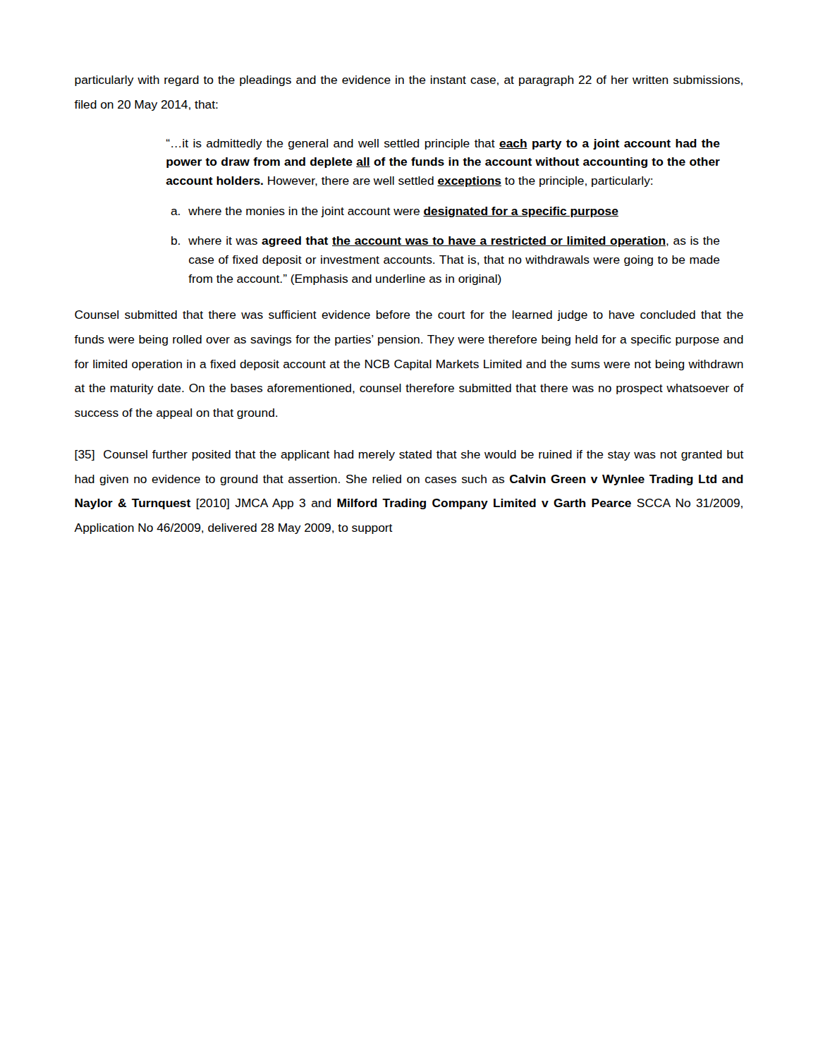particularly with regard to the pleadings and the evidence in the instant case, at paragraph 22 of her written submissions, filed on 20 May 2014, that:
“…it is admittedly the general and well settled principle that each party to a joint account had the power to draw from and deplete all of the funds in the account without accounting to the other account holders. However, there are well settled exceptions to the principle, particularly:
where the monies in the joint account were designated for a specific purpose
where it was agreed that the account was to have a restricted or limited operation, as is the case of fixed deposit or investment accounts. That is, that no withdrawals were going to be made from the account.” (Emphasis and underline as in original)
Counsel submitted that there was sufficient evidence before the court for the learned judge to have concluded that the funds were being rolled over as savings for the parties’ pension. They were therefore being held for a specific purpose and for limited operation in a fixed deposit account at the NCB Capital Markets Limited and the sums were not being withdrawn at the maturity date. On the bases aforementioned, counsel therefore submitted that there was no prospect whatsoever of success of the appeal on that ground.
[35] Counsel further posited that the applicant had merely stated that she would be ruined if the stay was not granted but had given no evidence to ground that assertion. She relied on cases such as Calvin Green v Wynlee Trading Ltd and Naylor & Turnquest [2010] JMCA App 3 and Milford Trading Company Limited v Garth Pearce SCCA No 31/2009, Application No 46/2009, delivered 28 May 2009, to support